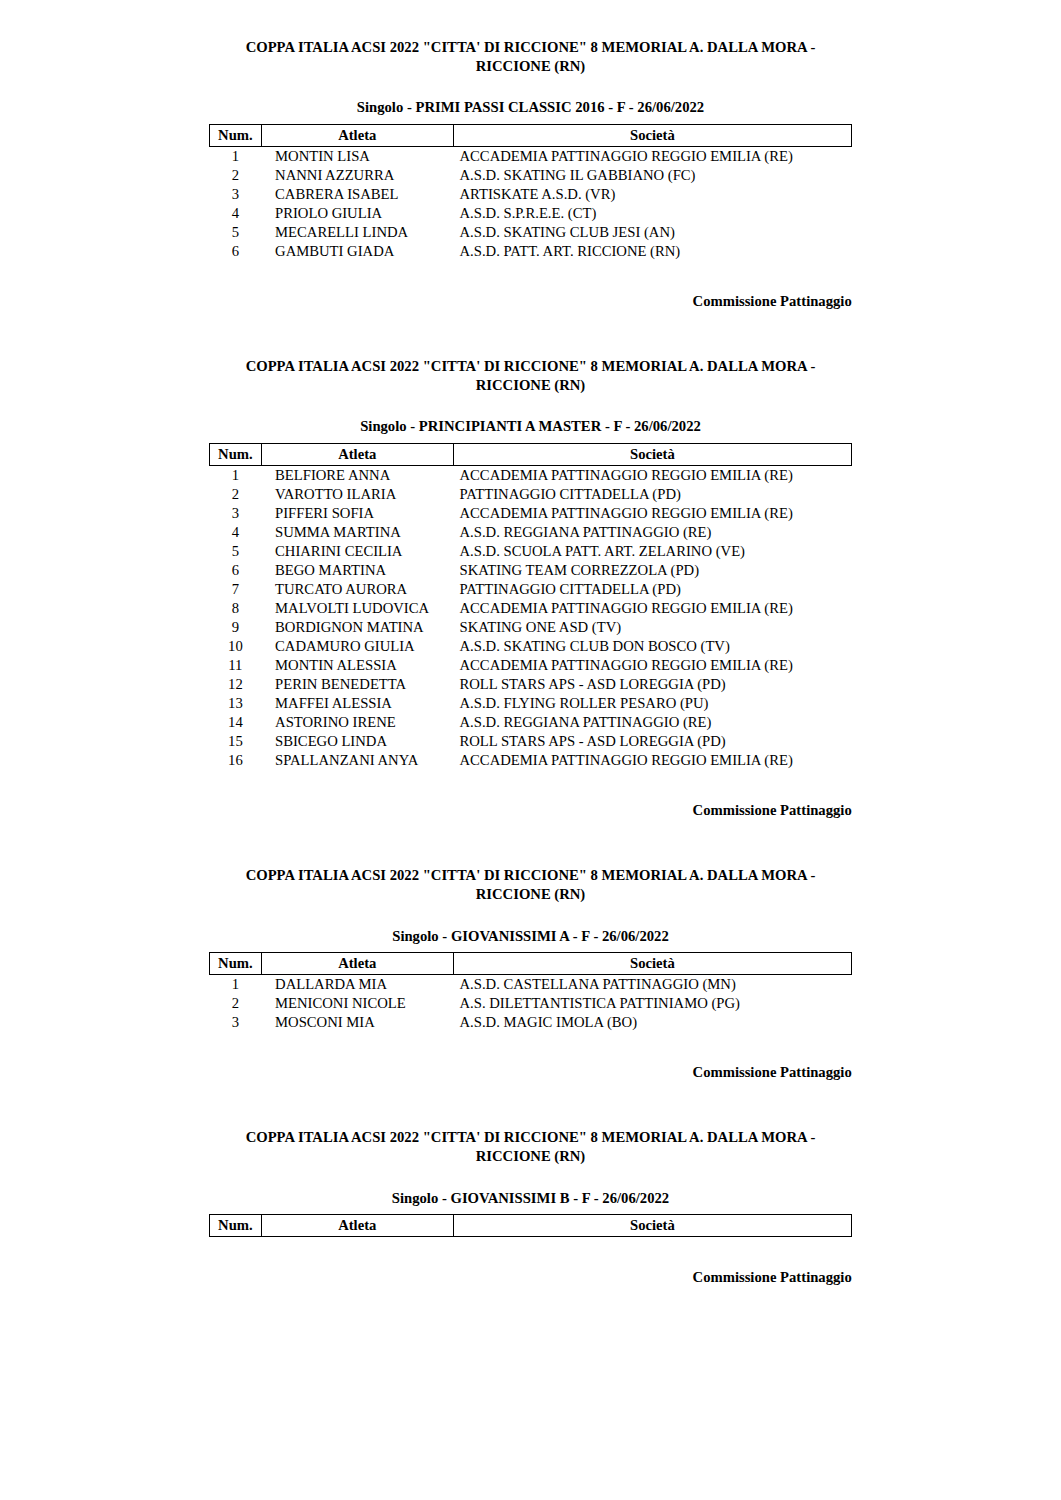COPPA ITALIA ACSI 2022 "CITTA' DI RICCIONE" 8 MEMORIAL A. DALLA MORA - RICCIONE (RN)
Singolo - PRIMI PASSI CLASSIC 2016 - F - 26/06/2022
| Num. | Atleta | Società |
| --- | --- | --- |
| 1 | MONTIN LISA | ACCADEMIA PATTINAGGIO REGGIO EMILIA (RE) |
| 2 | NANNI AZZURRA | A.S.D. SKATING IL GABBIANO (FC) |
| 3 | CABRERA ISABEL | ARTISKATE A.S.D. (VR) |
| 4 | PRIOLO GIULIA | A.S.D. S.P.R.E.E. (CT) |
| 5 | MECARELLI LINDA | A.S.D. SKATING CLUB JESI (AN) |
| 6 | GAMBUTI GIADA | A.S.D. PATT. ART. RICCIONE (RN) |
Commissione Pattinaggio
COPPA ITALIA ACSI 2022 "CITTA' DI RICCIONE" 8 MEMORIAL A. DALLA MORA - RICCIONE (RN)
Singolo - PRINCIPIANTI A MASTER - F - 26/06/2022
| Num. | Atleta | Società |
| --- | --- | --- |
| 1 | BELFIORE ANNA | ACCADEMIA PATTINAGGIO REGGIO EMILIA (RE) |
| 2 | VAROTTO ILARIA | PATTINAGGIO CITTADELLA (PD) |
| 3 | PIFFERI SOFIA | ACCADEMIA PATTINAGGIO REGGIO EMILIA (RE) |
| 4 | SUMMA MARTINA | A.S.D. REGGIANA PATTINAGGIO (RE) |
| 5 | CHIARINI CECILIA | A.S.D. SCUOLA PATT. ART. ZELARINO (VE) |
| 6 | BEGO MARTINA | SKATING TEAM CORREZZOLA (PD) |
| 7 | TURCATO AURORA | PATTINAGGIO CITTADELLA (PD) |
| 8 | MALVOLTI LUDOVICA | ACCADEMIA PATTINAGGIO REGGIO EMILIA (RE) |
| 9 | BORDIGNON MATINA | SKATING ONE ASD (TV) |
| 10 | CADAMURO GIULIA | A.S.D. SKATING CLUB DON BOSCO (TV) |
| 11 | MONTIN ALESSIA | ACCADEMIA PATTINAGGIO REGGIO EMILIA (RE) |
| 12 | PERIN BENEDETTA | ROLL STARS APS - ASD LOREGGIA (PD) |
| 13 | MAFFEI ALESSIA | A.S.D. FLYING ROLLER PESARO (PU) |
| 14 | ASTORINO IRENE | A.S.D. REGGIANA PATTINAGGIO (RE) |
| 15 | SBICEGO LINDA | ROLL STARS APS - ASD LOREGGIA (PD) |
| 16 | SPALLANZANI ANYA | ACCADEMIA PATTINAGGIO REGGIO EMILIA (RE) |
Commissione Pattinaggio
COPPA ITALIA ACSI 2022 "CITTA' DI RICCIONE" 8 MEMORIAL A. DALLA MORA - RICCIONE (RN)
Singolo - GIOVANISSIMI A - F - 26/06/2022
| Num. | Atleta | Società |
| --- | --- | --- |
| 1 | DALLARDA MIA | A.S.D. CASTELLANA PATTINAGGIO (MN) |
| 2 | MENICONI NICOLE | A.S. DILETTANTISTICA PATTINIAMO (PG) |
| 3 | MOSCONI MIA | A.S.D. MAGIC IMOLA (BO) |
Commissione Pattinaggio
COPPA ITALIA ACSI 2022 "CITTA' DI RICCIONE" 8 MEMORIAL A. DALLA MORA - RICCIONE (RN)
Singolo - GIOVANISSIMI B - F - 26/06/2022
| Num. | Atleta | Società |
| --- | --- | --- |
Commissione Pattinaggio